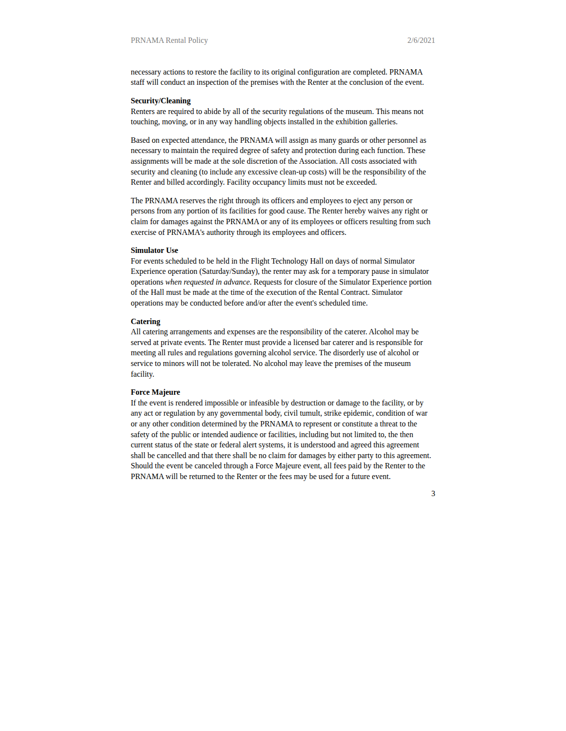PRNAMA Rental Policy 2/6/2021
necessary actions to restore the facility to its original configuration are completed. PRNAMA staff will conduct an inspection of the premises with the Renter at the conclusion of the event.
Security/Cleaning
Renters are required to abide by all of the security regulations of the museum. This means not touching, moving, or in any way handling objects installed in the exhibition galleries.
Based on expected attendance, the PRNAMA will assign as many guards or other personnel as necessary to maintain the required degree of safety and protection during each function. These assignments will be made at the sole discretion of the Association. All costs associated with security and cleaning (to include any excessive clean-up costs) will be the responsibility of the Renter and billed accordingly. Facility occupancy limits must not be exceeded.
The PRNAMA reserves the right through its officers and employees to eject any person or persons from any portion of its facilities for good cause. The Renter hereby waives any right or claim for damages against the PRNAMA or any of its employees or officers resulting from such exercise of PRNAMA's authority through its employees and officers.
Simulator Use
For events scheduled to be held in the Flight Technology Hall on days of normal Simulator Experience operation (Saturday/Sunday), the renter may ask for a temporary pause in simulator operations when requested in advance. Requests for closure of the Simulator Experience portion of the Hall must be made at the time of the execution of the Rental Contract. Simulator operations may be conducted before and/or after the event's scheduled time.
Catering
All catering arrangements and expenses are the responsibility of the caterer. Alcohol may be served at private events. The Renter must provide a licensed bar caterer and is responsible for meeting all rules and regulations governing alcohol service. The disorderly use of alcohol or service to minors will not be tolerated. No alcohol may leave the premises of the museum facility.
Force Majeure
If the event is rendered impossible or infeasible by destruction or damage to the facility, or by any act or regulation by any governmental body, civil tumult, strike epidemic, condition of war or any other condition determined by the PRNAMA to represent or constitute a threat to the safety of the public or intended audience or facilities, including but not limited to, the then current status of the state or federal alert systems, it is understood and agreed this agreement shall be cancelled and that there shall be no claim for damages by either party to this agreement. Should the event be canceled through a Force Majeure event, all fees paid by the Renter to the PRNAMA will be returned to the Renter or the fees may be used for a future event.
3